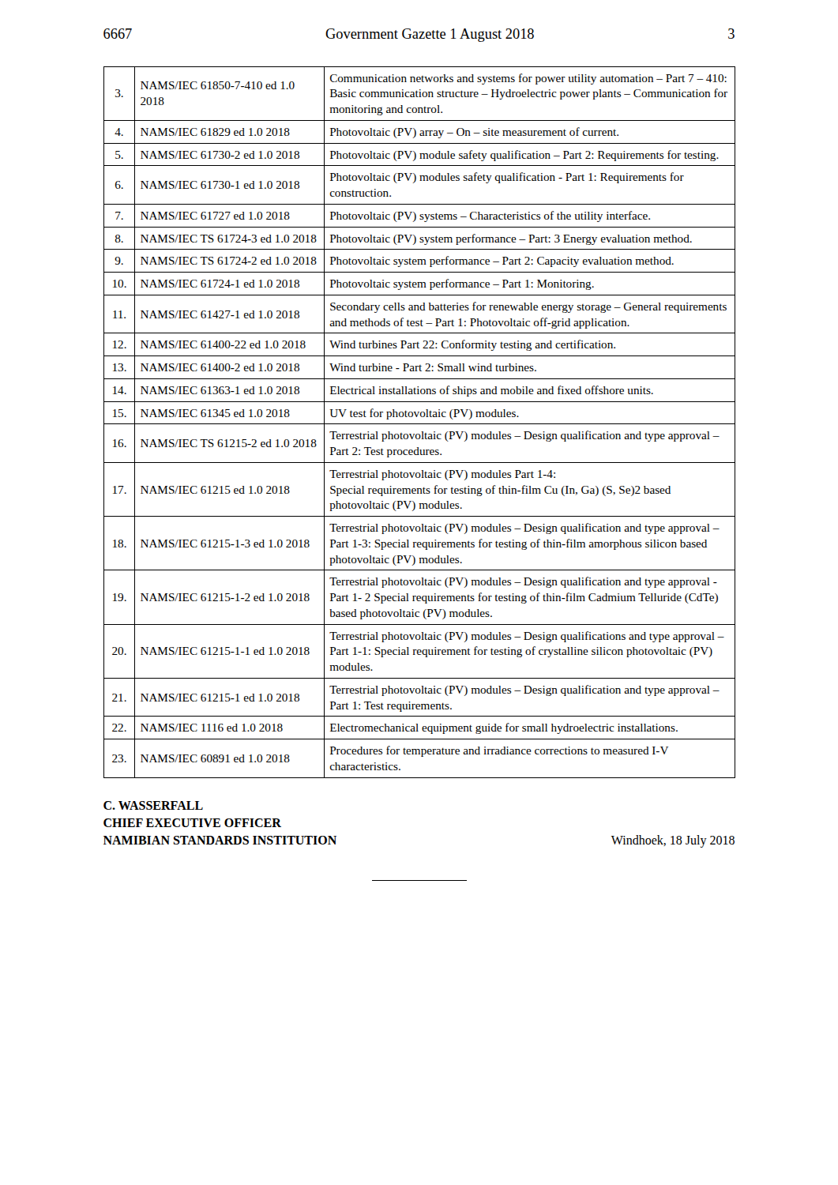6667
Government Gazette 1 August 2018
3
| 3. | NAMS/IEC 61850-7-410 ed 1.0 2018 | Communication networks and systems for power utility automation – Part 7 – 410: Basic communication structure – Hydroelectric power plants – Communication for monitoring and control. |
| 4. | NAMS/IEC 61829 ed 1.0 2018 | Photovoltaic (PV) array – On – site measurement of current. |
| 5. | NAMS/IEC 61730-2 ed 1.0 2018 | Photovoltaic (PV) module safety qualification – Part 2: Requirements for testing. |
| 6. | NAMS/IEC 61730-1 ed 1.0 2018 | Photovoltaic (PV) modules safety qualification - Part 1: Requirements for construction. |
| 7. | NAMS/IEC 61727 ed 1.0 2018 | Photovoltaic (PV) systems – Characteristics of the utility interface. |
| 8. | NAMS/IEC TS 61724-3 ed 1.0 2018 | Photovoltaic (PV) system performance – Part: 3 Energy evaluation method. |
| 9. | NAMS/IEC TS 61724-2 ed 1.0 2018 | Photovoltaic system performance – Part 2: Capacity evaluation method. |
| 10. | NAMS/IEC 61724-1 ed 1.0 2018 | Photovoltaic system performance – Part 1: Monitoring. |
| 11. | NAMS/IEC 61427-1 ed 1.0 2018 | Secondary cells and batteries for renewable energy storage – General requirements and methods of test – Part 1: Photovoltaic off-grid application. |
| 12. | NAMS/IEC 61400-22 ed 1.0 2018 | Wind turbines Part 22: Conformity testing and certification. |
| 13. | NAMS/IEC 61400-2 ed 1.0 2018 | Wind turbine - Part 2: Small wind turbines. |
| 14. | NAMS/IEC 61363-1 ed 1.0 2018 | Electrical installations of ships and mobile and fixed offshore units. |
| 15. | NAMS/IEC 61345 ed 1.0 2018 | UV test for photovoltaic (PV) modules. |
| 16. | NAMS/IEC TS 61215-2 ed 1.0 2018 | Terrestrial photovoltaic (PV) modules – Design qualification and type approval – Part 2: Test procedures. |
| 17. | NAMS/IEC 61215 ed 1.0 2018 | Terrestrial photovoltaic (PV) modules Part 1-4: Special requirements for testing of thin-film Cu (In, Ga) (S, Se)2 based photovoltaic (PV) modules. |
| 18. | NAMS/IEC 61215-1-3 ed 1.0 2018 | Terrestrial photovoltaic (PV) modules – Design qualification and type approval – Part 1-3: Special requirements for testing of thin-film amorphous silicon based photovoltaic (PV) modules. |
| 19. | NAMS/IEC 61215-1-2 ed 1.0 2018 | Terrestrial photovoltaic (PV) modules – Design qualification and type approval - Part 1- 2 Special requirements for testing of thin-film Cadmium Telluride (CdTe) based photovoltaic (PV) modules. |
| 20. | NAMS/IEC 61215-1-1 ed 1.0 2018 | Terrestrial photovoltaic (PV) modules – Design qualifications and type approval – Part 1-1: Special requirement for testing of crystalline silicon photovoltaic (PV) modules. |
| 21. | NAMS/IEC 61215-1 ed 1.0 2018 | Terrestrial photovoltaic (PV) modules – Design qualification and type approval – Part 1: Test requirements. |
| 22. | NAMS/IEC 1116 ed 1.0 2018 | Electromechanical equipment guide for small hydroelectric installations. |
| 23. | NAMS/IEC 60891 ed 1.0 2018 | Procedures for temperature and irradiance corrections to measured I-V characteristics. |
C. WASSERFALL
CHIEF EXECUTIVE OFFICER
NAMIBIAN STANDARDS INSTITUTION Windhoek, 18 July 2018